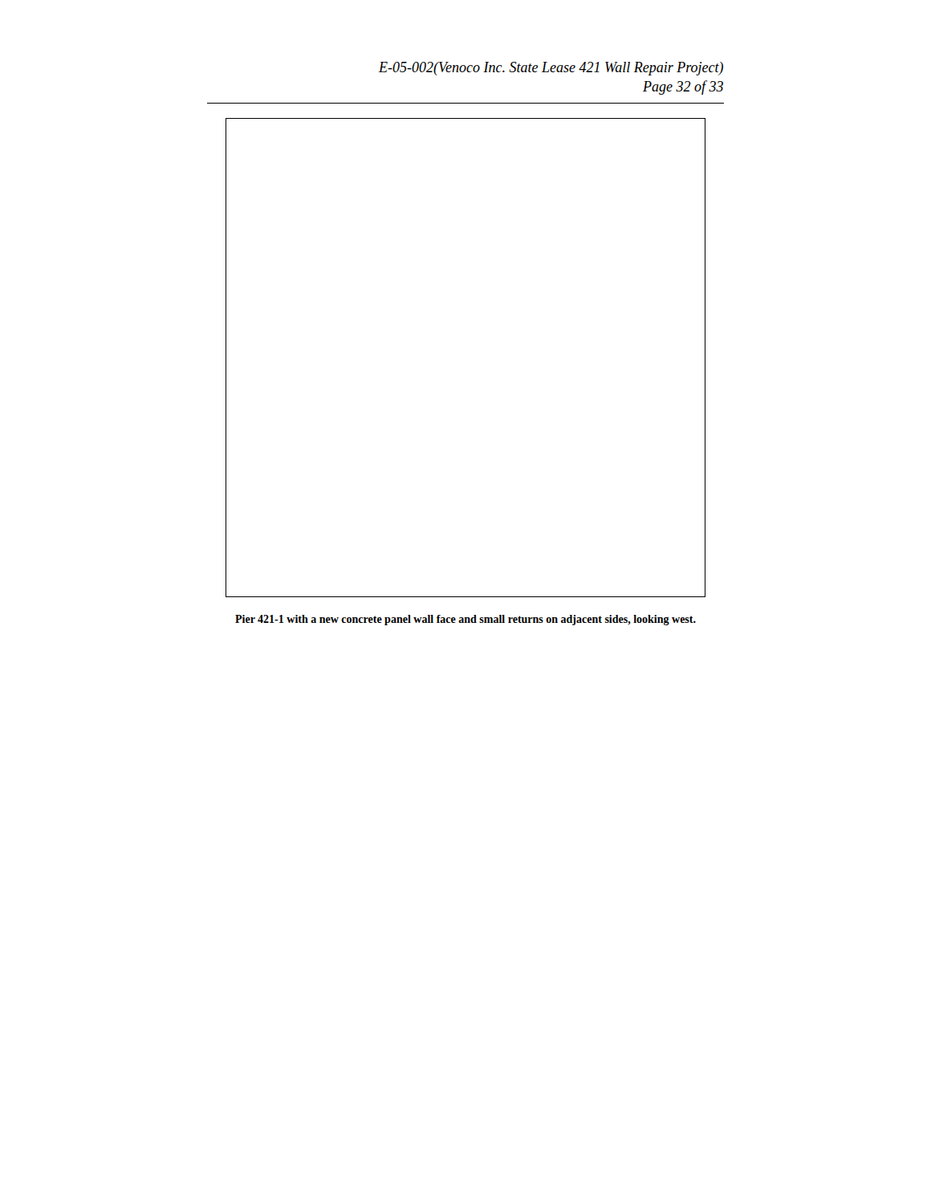E-05-002(Venoco Inc. State Lease 421 Wall Repair Project) Page 32 of 33
Pier 421-1 with a new concrete panel wall face and small returns on adjacent sides, looking west.